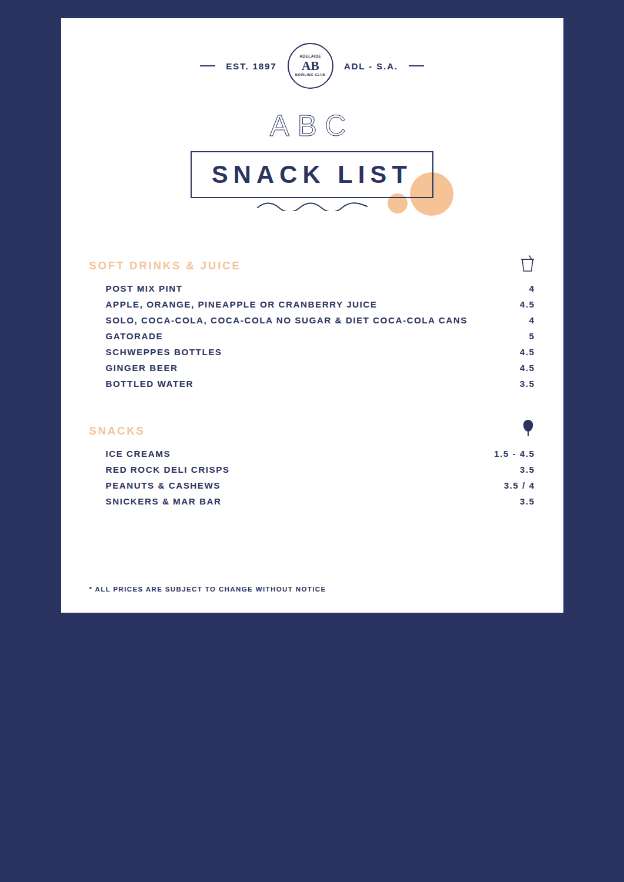EST. 1897
ADELAIDE AB BOWLING CLUB
ADL - S.A.
ABC
SNACK LIST
SOFT DRINKS & JUICE
POST MIX PINT 4
APPLE, ORANGE, PINEAPPLE OR CRANBERRY JUICE 4.5
SOLO, COCA-COLA, COCA-COLA NO SUGAR & DIET COCA-COLA CANS 4
GATORADE 5
SCHWEPPES BOTTLES 4.5
GINGER BEER 4.5
BOTTLED WATER 3.5
SNACKS
ICE CREAMS 1.5 - 4.5
RED ROCK DELI CRISPS 3.5
PEANUTS & CASHEWS 3.5 / 4
SNICKERS & MAR BAR 3.5
* ALL PRICES ARE SUBJECT TO CHANGE WITHOUT NOTICE